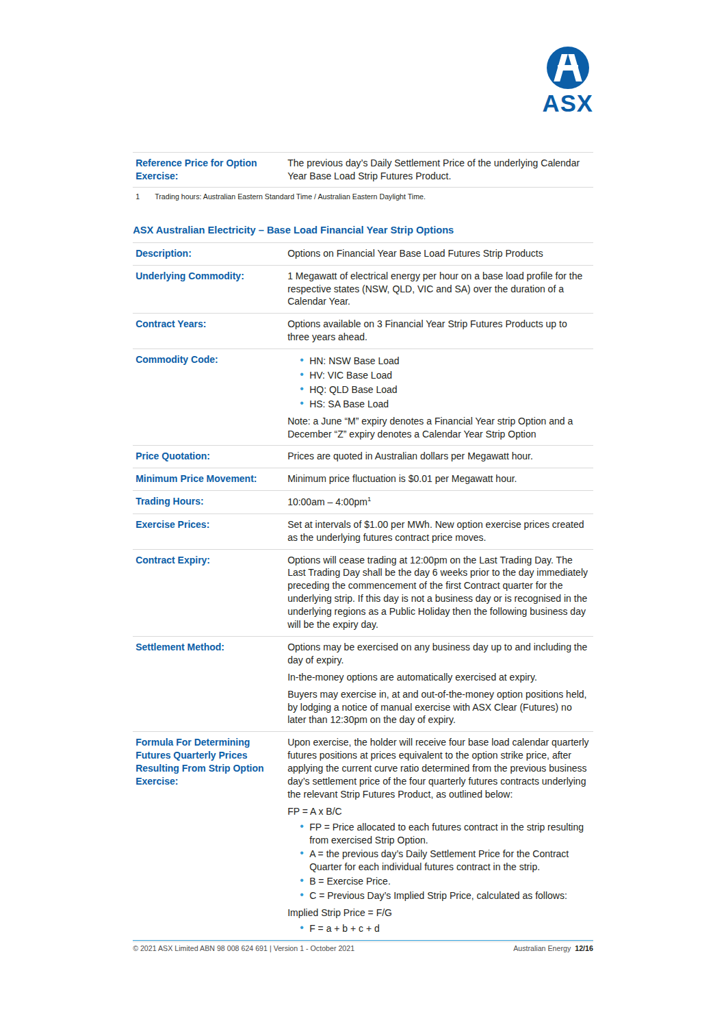ASX
| Reference Price for Option Exercise: | The previous day’s Daily Settlement Price of the underlying Calendar Year Base Load Strip Futures Product. |
| 1 Trading hours: Australian Eastern Standard Time / Australian Eastern Daylight Time. |
ASX Australian Electricity – Base Load Financial Year Strip Options
| Description: | Options on Financial Year Base Load Futures Strip Products |
| Underlying Commodity: | 1 Megawatt of electrical energy per hour on a base load profile for the respective states (NSW, QLD, VIC and SA) over the duration of a Calendar Year. |
| Contract Years: | Options available on 3 Financial Year Strip Futures Products up to three years ahead. |
| Commodity Code: | HN: NSW Base Load HV: VIC Base Load HQ: QLD Base Load HS: SA Base Load Note: a June “M” expiry denotes a Financial Year strip Option and a December “Z” expiry denotes a Calendar Year Strip Option |
| Price Quotation: | Prices are quoted in Australian dollars per Megawatt hour. |
| Minimum Price Movement: | Minimum price fluctuation is $0.01 per Megawatt hour. |
| Trading Hours: | 10:00am – 4:00pm 1 |
| Exercise Prices: | Set at intervals of $1.00 per MWh. New option exercise prices created as the underlying futures contract price moves. |
| Contract Expiry: | Options will cease trading at 12:00pm on the Last Trading Day. The Last Trading Day shall be the day 6 weeks prior to the day immediately preceding the commencement of the first Contract quarter for the underlying strip. If this day is not a business day or is recognised in the underlying regions as a Public Holiday then the following business day will be the expiry day. |
| Settlement Method: | Options may be exercised on any business day up to and including the day of expiry. In-the-money options are automatically exercised at expiry. Buyers may exercise in, at and out-of-the-money option positions held, by lodging a notice of manual exercise with ASX Clear (Futures) no later than 12:30pm on the day of expiry. |
| Formula For Determining Futures Quarterly Prices Resulting From Strip Option Exercise: | Upon exercise, the holder will receive four base load calendar quarterly futures positions at prices equivalent to the option strike price, after applying the current curve ratio determined from the previous business day’s settlement price of the four quarterly futures contracts underlying the relevant Strip Futures Product, as outlined below: FP = A x B/C FP = Price allocated to each futures contract in the strip resulting from exercised Strip Option. A = the previous day’s Daily Settlement Price for the Contract Quarter for each individual futures contract in the strip. B = Exercise Price. C = Previous Day’s Implied Strip Price, calculated as follows: Implied Strip Price = F/G F = a + b + c + d |
© 2021 ASX Limited ABN 98 008 624 691 | Version 1 - October 2021
Australian Energy 12/16